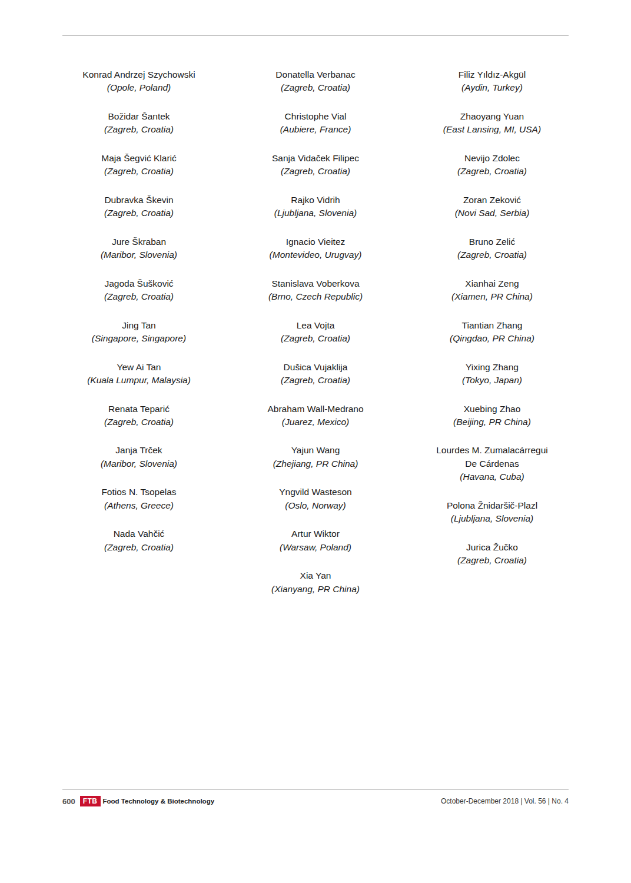Konrad Andrzej Szychowski (Opole, Poland)
Božidar Šantek (Zagreb, Croatia)
Maja Šegvić Klarić (Zagreb, Croatia)
Dubravka Škevin (Zagreb, Croatia)
Jure Škraban (Maribor, Slovenia)
Jagoda Šušković (Zagreb, Croatia)
Jing Tan (Singapore, Singapore)
Yew Ai Tan (Kuala Lumpur, Malaysia)
Renata Teparić (Zagreb, Croatia)
Janja Trček (Maribor, Slovenia)
Fotios N. Tsopelas (Athens, Greece)
Nada Vahčić (Zagreb, Croatia)
Donatella Verbanac (Zagreb, Croatia)
Christophe Vial (Aubiere, France)
Sanja Vidaček Filipec (Zagreb, Croatia)
Rajko Vidrih (Ljubljana, Slovenia)
Ignacio Vieitez (Montevideo, Urugvay)
Stanislava Voberkova (Brno, Czech Republic)
Lea Vojta (Zagreb, Croatia)
Dušica Vujaklija (Zagreb, Croatia)
Abraham Wall-Medrano (Juarez, Mexico)
Yajun Wang (Zhejiang, PR China)
Yngvild Wasteson (Oslo, Norway)
Artur Wiktor (Warsaw, Poland)
Xia Yan (Xianyang, PR China)
Filiz Yıldız-Akgül (Aydin, Turkey)
Zhaoyang Yuan (East Lansing, MI, USA)
Nevijo Zdolec (Zagreb, Croatia)
Zoran Zeković (Novi Sad, Serbia)
Bruno Zelić (Zagreb, Croatia)
Xianhai Zeng (Xiamen, PR China)
Tiantian Zhang (Qingdao, PR China)
Yixing Zhang (Tokyo, Japan)
Xuebing Zhao (Beijing, PR China)
Lourdes M. Zumalacárregui
De Cárdenas (Havana, Cuba)
Polona Žnidaršič-Plazl (Ljubljana, Slovenia)
Jurica Žučko (Zagreb, Croatia)
600 FTB Food Technology & Biotechnology
October-December 2018 | Vol. 56 | No. 4